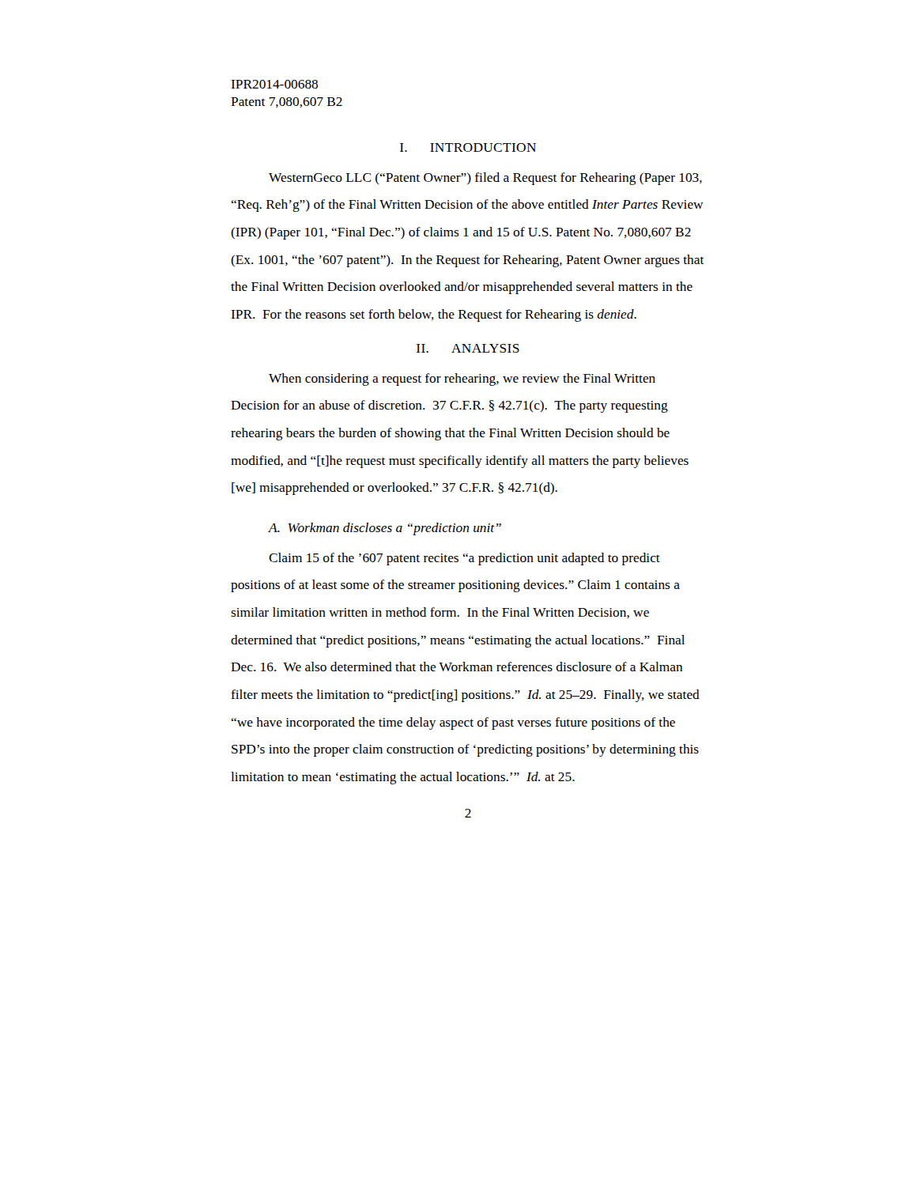IPR2014-00688
Patent 7,080,607 B2
I. INTRODUCTION
WesternGeco LLC (“Patent Owner”) filed a Request for Rehearing (Paper 103, “Req. Reh’g”) of the Final Written Decision of the above entitled Inter Partes Review (IPR) (Paper 101, “Final Dec.”) of claims 1 and 15 of U.S. Patent No. 7,080,607 B2 (Ex. 1001, “the ’607 patent”). In the Request for Rehearing, Patent Owner argues that the Final Written Decision overlooked and/or misapprehended several matters in the IPR. For the reasons set forth below, the Request for Rehearing is denied.
II. ANALYSIS
When considering a request for rehearing, we review the Final Written Decision for an abuse of discretion. 37 C.F.R. § 42.71(c). The party requesting rehearing bears the burden of showing that the Final Written Decision should be modified, and “[t]he request must specifically identify all matters the party believes [we] misapprehended or overlooked.” 37 C.F.R. § 42.71(d).
A. Workman discloses a “prediction unit”
Claim 15 of the ’607 patent recites “a prediction unit adapted to predict positions of at least some of the streamer positioning devices.” Claim 1 contains a similar limitation written in method form. In the Final Written Decision, we determined that “predict positions,” means “estimating the actual locations.” Final Dec. 16. We also determined that the Workman references disclosure of a Kalman filter meets the limitation to “predict[ing] positions.” Id. at 25–29. Finally, we stated “we have incorporated the time delay aspect of past verses future positions of the SPD’s into the proper claim construction of ‘predicting positions’ by determining this limitation to mean ‘estimating the actual locations.’” Id. at 25.
2